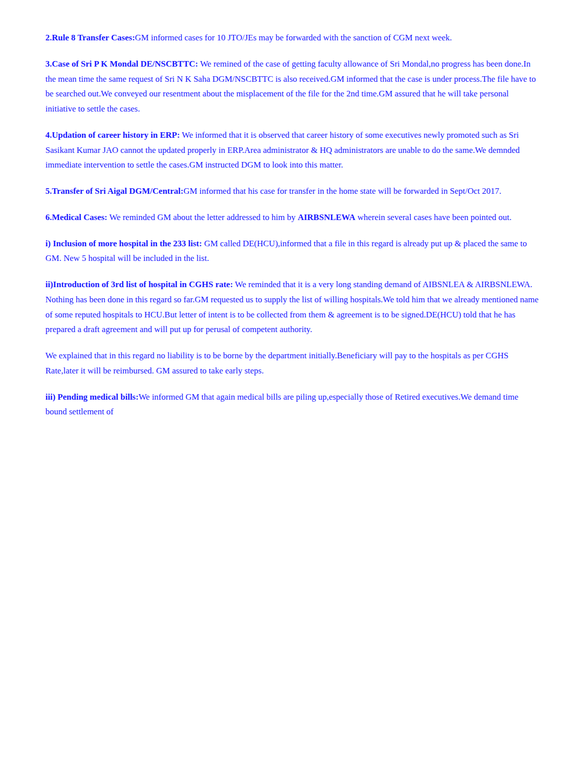2.Rule 8 Transfer Cases: GM informed cases for 10 JTO/JEs may be forwarded with the sanction of CGM next week.
3.Case of Sri P K Mondal DE/NSCBTTC: We remined of the case of getting faculty allowance of Sri Mondal,no progress has been done.In the mean time the same request of Sri N K Saha DGM/NSCBTTC is also received.GM informed that the case is under process.The file have to be searched out.We conveyed our resentment about the misplacement of the file for the 2nd time.GM assured that he will take personal initiative to settle the cases.
4.Updation of career history in ERP: We informed that it is observed that career history of some executives newly promoted such as Sri Sasikant Kumar JAO cannot the updated properly in ERP.Area administrator & HQ administrators are unable to do the same.We demnded immediate intervention to settle the cases.GM instructed DGM to look into this matter.
5.Transfer of Sri Aigal DGM/Central: GM informed that his case for transfer in the home state will be forwarded in Sept/Oct 2017.
6.Medical Cases: We reminded GM about the letter addressed to him by AIRBSNLEWA wherein several cases have been pointed out.
i) Inclusion of more hospital in the 233 list: GM called DE(HCU),informed that a file in this regard is already put up & placed the same to GM. New 5 hospital will be included in the list.
ii)Introduction of 3rd list of hospital in CGHS rate: We reminded that it is a very long standing demand of AIBSNLEA & AIRBSNLEWA. Nothing has been done in this regard so far.GM requested us to supply the list of willing hospitals.We told him that we already mentioned name of some reputed hospitals to HCU.But letter of intent is to be collected from them & agreement is to be signed.DE(HCU) told that he has prepared a draft agreement and will put up for perusal of competent authority.
We explained that in this regard no liability is to be borne by the department initially.Beneficiary will pay to the hospitals as per CGHS Rate,later it will be reimbursed. GM assured to take early steps.
iii) Pending medical bills: We informed GM that again medical bills are piling up,especially those of Retired executives.We demand time bound settlement of